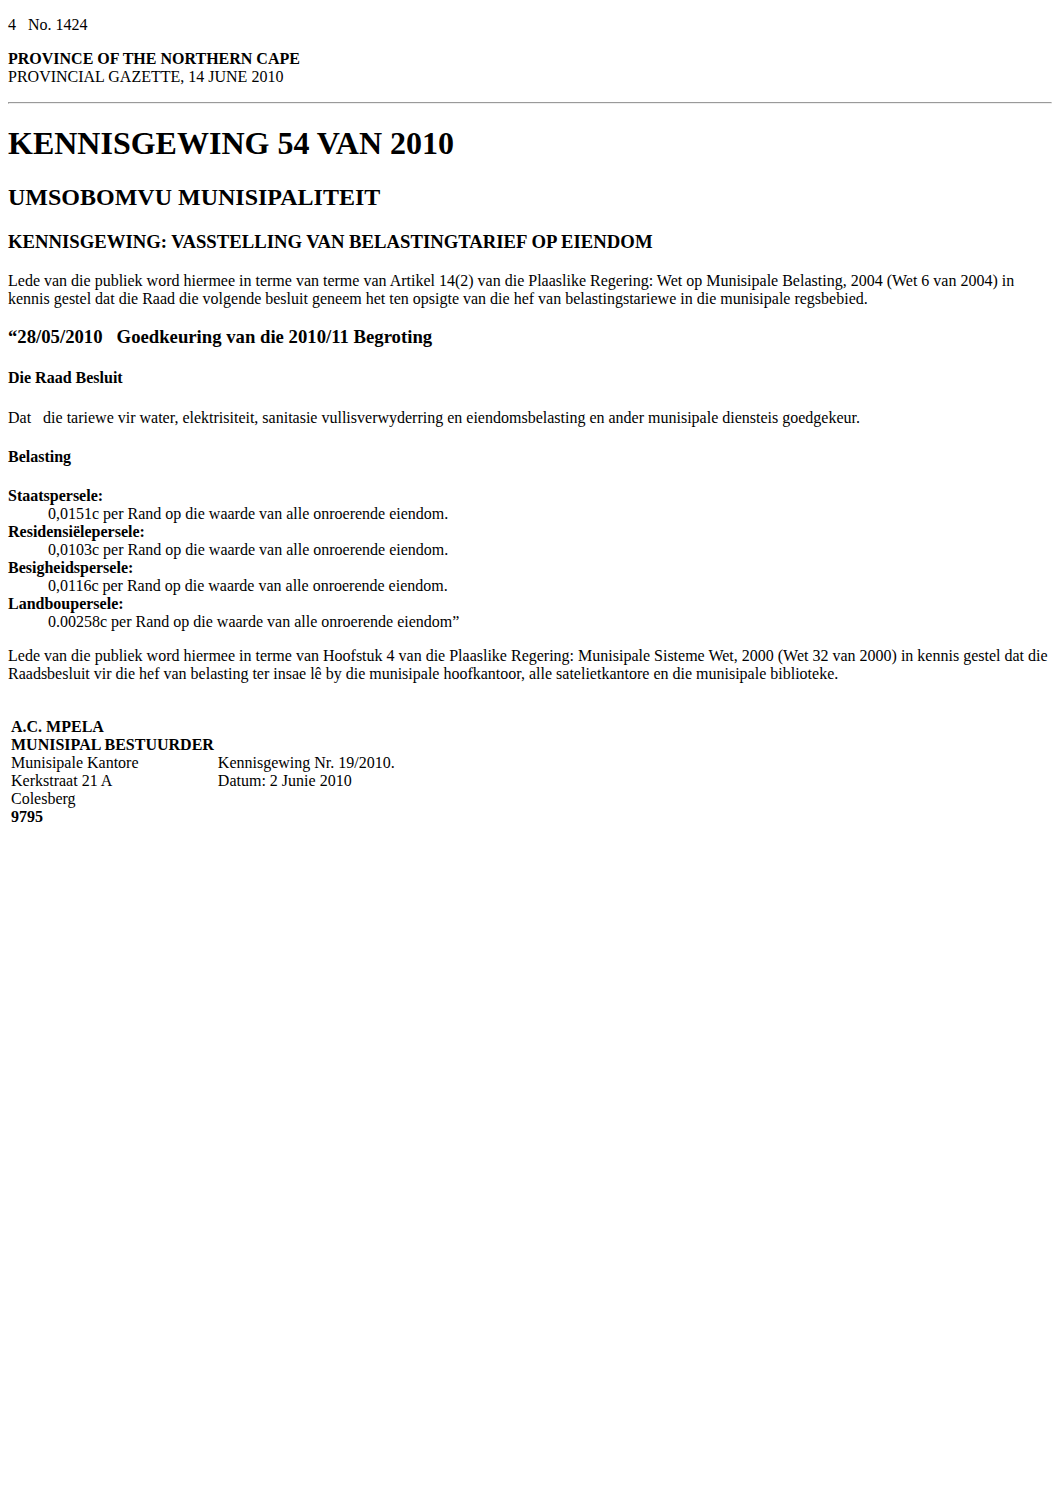4 No. 1424
PROVINCE OF THE NORTHERN CAPE
PROVINCIAL GAZETTE, 14 JUNE 2010
KENNISGEWING 54 VAN 2010
UMSOBOMVU MUNISIPALITEIT
KENNISGEWING: VASSTELLING VAN BELASTINGTARIEF OP EIENDOM
Lede van die publiek word hiermee in terme van terme van Artikel 14(2) van die Plaaslike Regering: Wet op Munisipale Belasting, 2004 (Wet 6 van 2004) in kennis gestel dat die Raad die volgende besluit geneem het ten opsigte van die hef van belastingstariewe in die munisipale regsbebied.
“28/05/2010 Goedkeuring van die 2010/11 Begroting
Die Raad Besluit
Dat die tariewe vir water, elektrisiteit, sanitasie vullisverwyderring en eiendomsbelasting en ander munisipale diensteis goedgekeur.
Belasting
Staatspersele:
0,0151c per Rand op die waarde van alle onroerende eiendom.
Residensiëlepersele:
0,0103c per Rand op die waarde van alle onroerende eiendom.
Besigheidspersele:
0,0116c per Rand op die waarde van alle onroerende eiendom.
Landboupersele:
0.00258c per Rand op die waarde van alle onroerende eiendom”
Lede van die publiek word hiermee in terme van Hoofstuk 4 van die Plaaslike Regering: Munisipale Sisteme Wet, 2000 (Wet 32 van 2000) in kennis gestel dat die Raadsbesluit vir die hef van belasting ter insae lê by die munisipale hoofkantoor, alle satelietkantore en die munisipale biblioteke.
| A.C. MPELA MUNISIPAL BESTUURDER Munisipale Kantore Kerkstraat 21 A Colesberg 9795 | Kennisgewing Nr. 19/2010. Datum: 2 Junie 2010 |